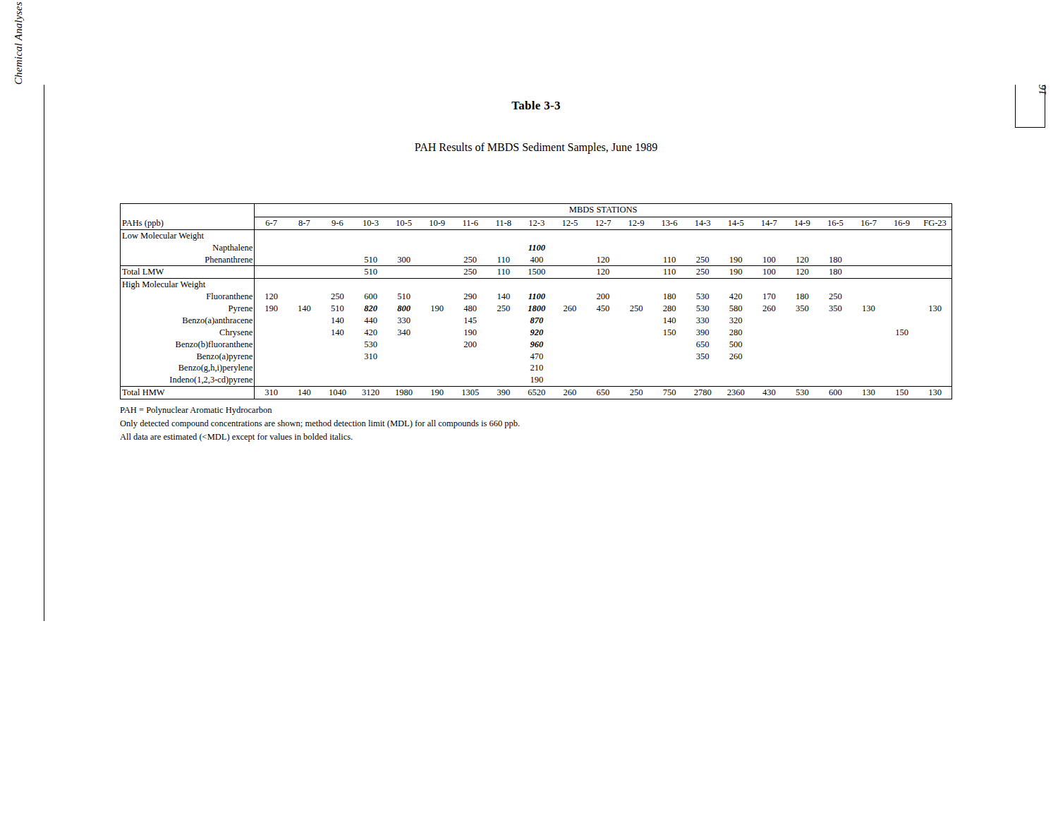Chemical Analyses of Sediment Sampling at the Massachusetts Bay Disposal Site, June 1989
16
Table 3-3
PAH Results of MBDS Sediment Samples, June 1989
| | MBDS STATIONS |
| --- | --- |
| PAHs (ppb) | 6-7 | 8-7 | 9-6 | 10-3 | 10-5 | 10-9 | 11-6 | 11-8 | 12-3 | 12-5 | 12-7 | 12-9 | 13-6 | 14-3 | 14-5 | 14-7 | 14-9 | 16-5 | 16-7 | 16-9 | FG-23 |
| Low Molecular Weight | | | | | | | | | | | | | | | | | | | | | |
| Napthalene | | | | | | | | | 1100 | | | | | | | | | | | | |
| Phenanthrene | | | | 510 | 300 | | 250 | 110 | 400 | | 120 | | 110 | 250 | 190 | 100 | 120 | 180 | | | |
| Total LMW | | | | 510 | | | 250 | 110 | 1500 | | 120 | | 110 | 250 | 190 | 100 | 120 | 180 | | | |
| High Molecular Weight | | | | | | | | | | | | | | | | | | | | | |
| Fluoranthene | 120 | | 250 | 600 | 510 | | 290 | 140 | 1100 | | 200 | | 180 | 530 | 420 | 170 | 180 | 250 | | | |
| Pyrene | 190 | 140 | 510 | 820 | 800 | 190 | 480 | 250 | 1800 | 260 | 450 | 250 | 280 | 530 | 580 | 260 | 350 | 350 | 130 | | 130 |
| Benzo(a)anthracene | | | 140 | 440 | 330 | | 145 | | 870 | | | | 140 | 330 | 320 | | | | | | |
| Chrysene | | | 140 | 420 | 340 | | 190 | | 920 | | | | 150 | 390 | 280 | | | | | 150 | |
| Benzo(b)fluoranthene | | | | 530 | | | 200 | | 960 | | | | | 650 | 500 | | | | | | |
| Benzo(a)pyrene | | | | 310 | | | | | 470 | | | | | 350 | 260 | | | | | | |
| Benzo(g,h,i)perylene | | | | | | | | | 210 | | | | | | | | | | | | |
| Indeno(1,2,3-cd)pyrene | | | | | | | | | 190 | | | | | | | | | | | | |
| Total HMW | 310 | 140 | 1040 | 3120 | 1980 | 190 | 1305 | 390 | 6520 | 260 | 650 | 250 | 750 | 2780 | 2360 | 430 | 530 | 600 | 130 | 150 | 130 |
PAH = Polynuclear Aromatic Hydrocarbon
Only detected compound concentrations are shown; method detection limit (MDL) for all compounds is 660 ppb.
All data are estimated (<MDL) except for values in bolded italics.